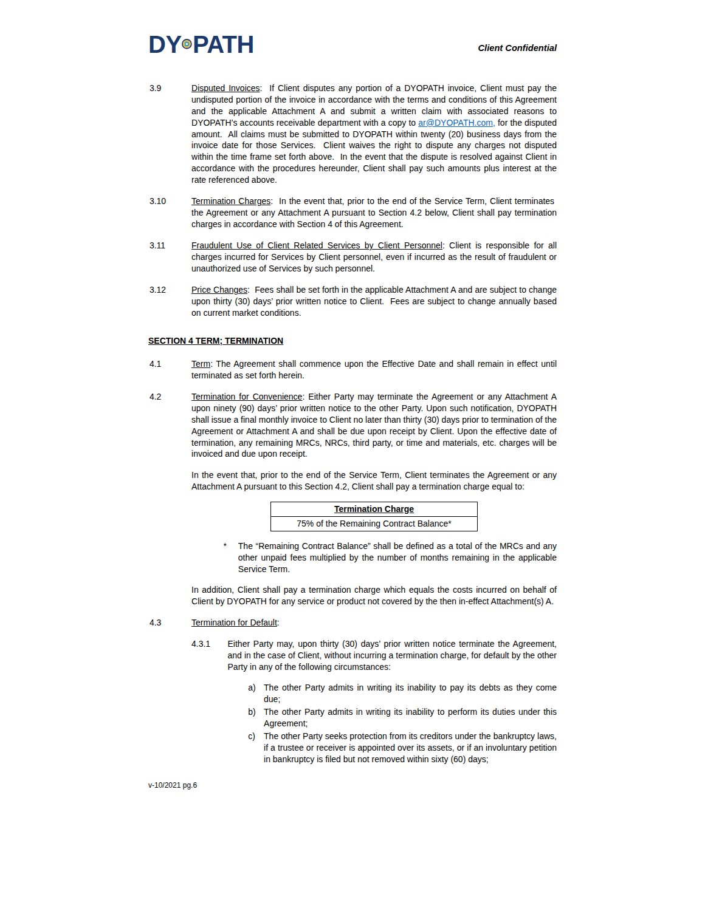DY PATH
Client Confidential
3.9
Disputed Invoices: If Client disputes any portion of a DYOPATH invoice, Client must pay the undisputed portion of the invoice in accordance with the terms and conditions of this Agreement and the applicable Attachment A and submit a written claim with associated reasons to DYOPATH’s accounts receivable department with a copy to ar@DYOPATH.com, for the disputed amount. All claims must be submitted to DYOPATH within twenty (20) business days from the invoice date for those Services. Client waives the right to dispute any charges not disputed within the time frame set forth above. In the event that the dispute is resolved against Client in accordance with the procedures hereunder, Client shall pay such amounts plus interest at the rate referenced above.
3.10
Termination Charges: In the event that, prior to the end of the Service Term, Client terminates the Agreement or any Attachment A pursuant to Section 4.2 below, Client shall pay termination charges in accordance with Section 4 of this Agreement.
3.11
Fraudulent Use of Client Related Services by Client Personnel: Client is responsible for all charges incurred for Services by Client personnel, even if incurred as the result of fraudulent or unauthorized use of Services by such personnel.
3.12
Price Changes: Fees shall be set forth in the applicable Attachment A and are subject to change upon thirty (30) days’ prior written notice to Client. Fees are subject to change annually based on current market conditions.
SECTION 4 TERM; TERMINATION
4.1
Term: The Agreement shall commence upon the Effective Date and shall remain in effect until terminated as set forth herein.
4.2
Termination for Convenience: Either Party may terminate the Agreement or any Attachment A upon ninety (90) days’ prior written notice to the other Party. Upon such notification, DYOPATH shall issue a final monthly invoice to Client no later than thirty (30) days prior to termination of the Agreement or Attachment A and shall be due upon receipt by Client. Upon the effective date of termination, any remaining MRCs, NRCs, third party, or time and materials, etc. charges will be invoiced and due upon receipt.
In the event that, prior to the end of the Service Term, Client terminates the Agreement or any Attachment A pursuant to this Section 4.2, Client shall pay a termination charge equal to:
| Termination Charge |
| --- |
| 75% of the Remaining Contract Balance* |
*
The “Remaining Contract Balance” shall be defined as a total of the MRCs and any other unpaid fees multiplied by the number of months remaining in the applicable Service Term.
In addition, Client shall pay a termination charge which equals the costs incurred on behalf of Client by DYOPATH for any service or product not covered by the then in-effect Attachment(s) A.
4.3
Termination for Default:
4.3.1
Either Party may, upon thirty (30) days’ prior written notice terminate the Agreement, and in the case of Client, without incurring a termination charge, for default by the other Party in any of the following circumstances:
a)
The other Party admits in writing its inability to pay its debts as they come due;
b)
The other Party admits in writing its inability to perform its duties under this Agreement;
c)
The other Party seeks protection from its creditors under the bankruptcy laws, if a trustee or receiver is appointed over its assets, or if an involuntary petition in bankruptcy is filed but not removed within sixty (60) days;
v-10/2021 pg.6